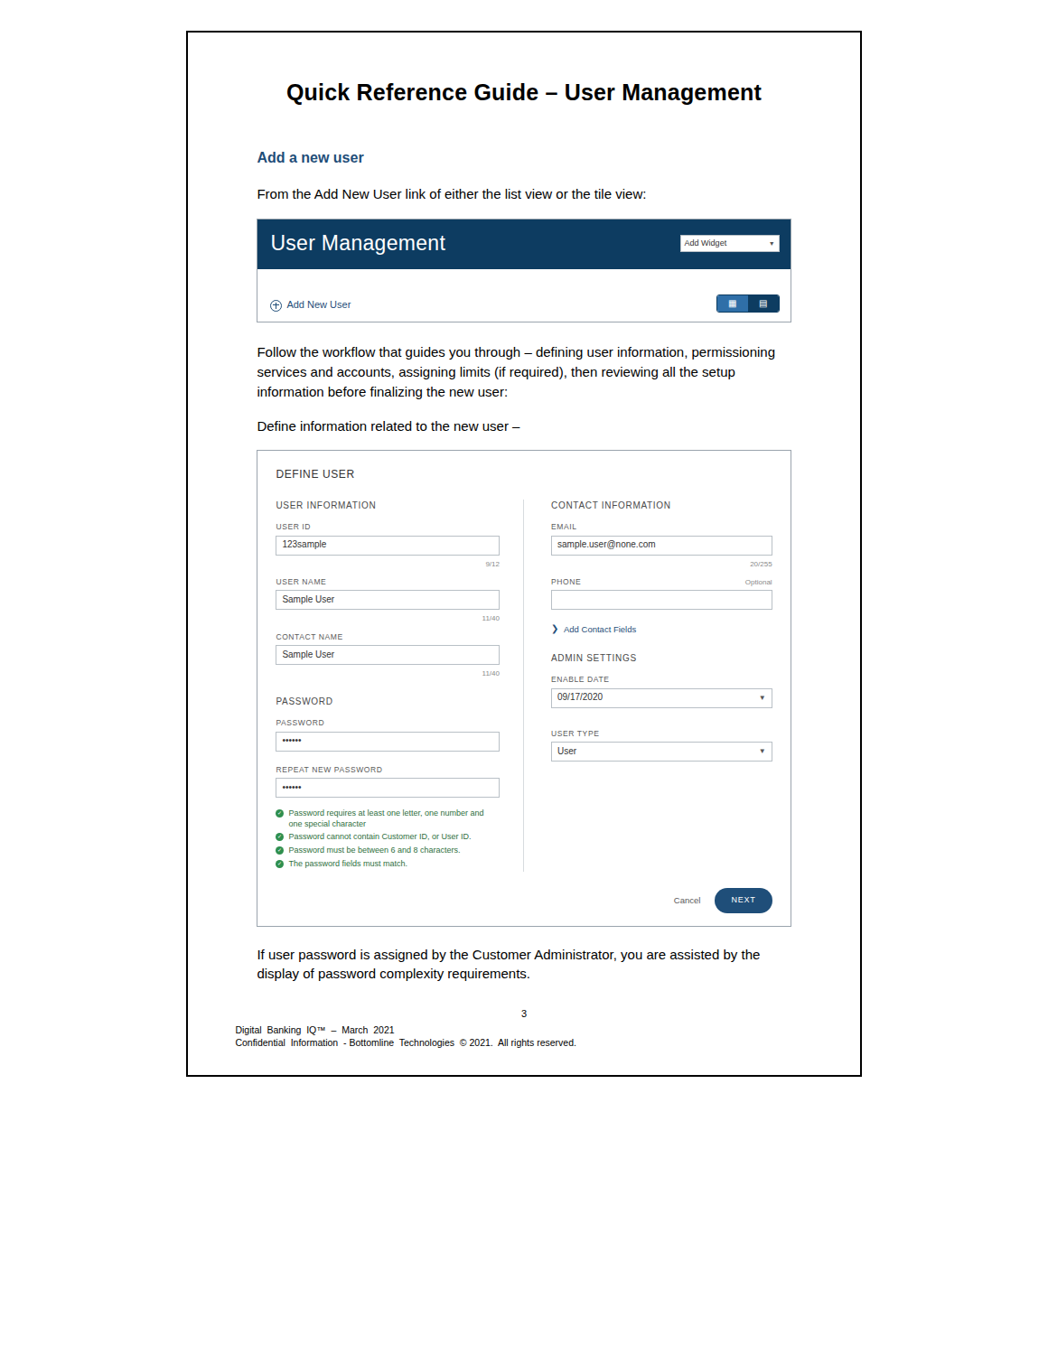Quick Reference Guide – User Management
Add a new user
From the Add New User link of either the list view or the tile view:
User Management
Add Widget▼
Add New User
▦
▤
Follow the workflow that guides you through – defining user information, permissioning services and accounts, assigning limits (if required), then reviewing all the setup information before finalizing the new user:
Define information related to the new user –
DEFINE USER
USER INFORMATION
USER ID
123sample
9/12
USER NAME
Sample User
11/40
CONTACT NAME
Sample User
11/40
PASSWORD
PASSWORD
••••••
REPEAT NEW PASSWORD
••••••
✓Password requires at least one letter, one number and one special character
✓Password cannot contain Customer ID, or User ID.
✓Password must be between 6 and 8 characters.
✓The password fields must match.
CONTACT INFORMATION
EMAIL
sample.user@none.com
20/255
PHONE Optional
❯Add Contact Fields
ADMIN SETTINGS
ENABLE DATE
09/17/2020▼
USER TYPE
User▼
Cancel NEXT
If user password is assigned by the Customer Administrator, you are assisted by the display of password complexity requirements.
3
Digital Banking IQ™ – March 2021
Confidential Information - Bottomline Technologies © 2021. All rights reserved.